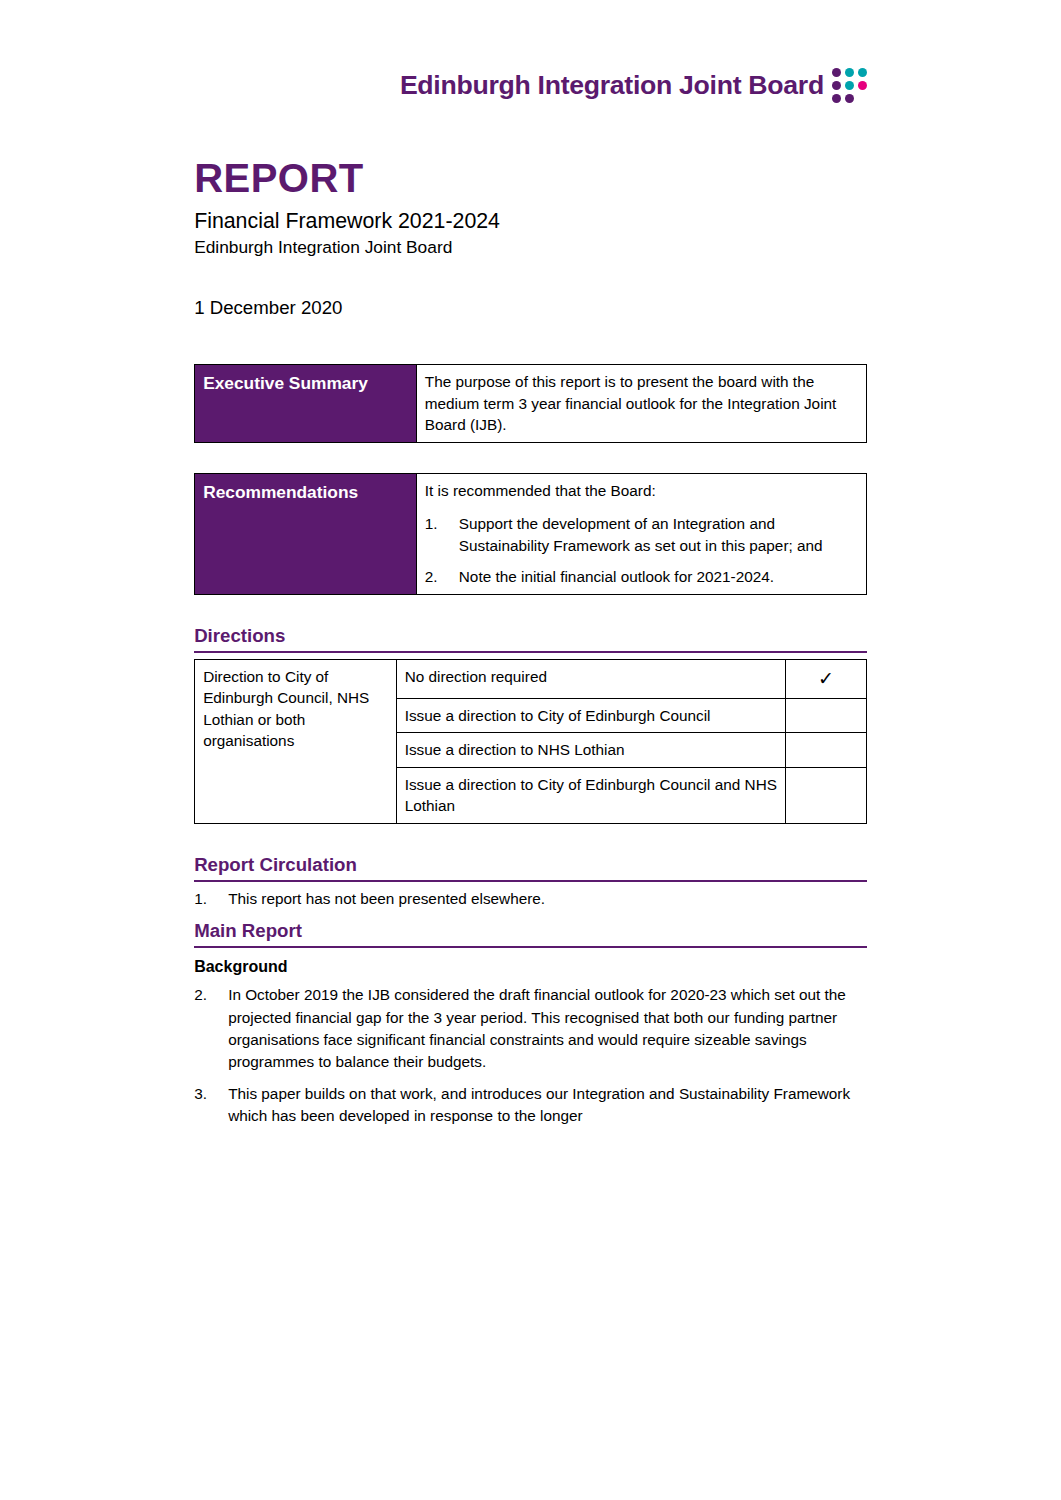Edinburgh Integration Joint Board
REPORT
Financial Framework 2021-2024
Edinburgh Integration Joint Board
1 December 2020
| Executive Summary | The purpose of this report is to present the board with the medium term 3 year financial outlook for the Integration Joint Board (IJB). |
| Recommendations | It is recommended that the Board: 1. Support the development of an Integration and Sustainability Framework as set out in this paper; and 2. Note the initial financial outlook for 2021-2024. |
Directions
| Direction to City of Edinburgh Council, NHS Lothian or both organisations | No direction required | ✓ |
| Issue a direction to City of Edinburgh Council | |
| Issue a direction to NHS Lothian | |
| Issue a direction to City of Edinburgh Council and NHS Lothian | |
Report Circulation
1. This report has not been presented elsewhere.
Main Report
Background
2. In October 2019 the IJB considered the draft financial outlook for 2020-23 which set out the projected financial gap for the 3 year period. This recognised that both our funding partner organisations face significant financial constraints and would require sizeable savings programmes to balance their budgets.
3. This paper builds on that work, and introduces our Integration and Sustainability Framework which has been developed in response to the longer